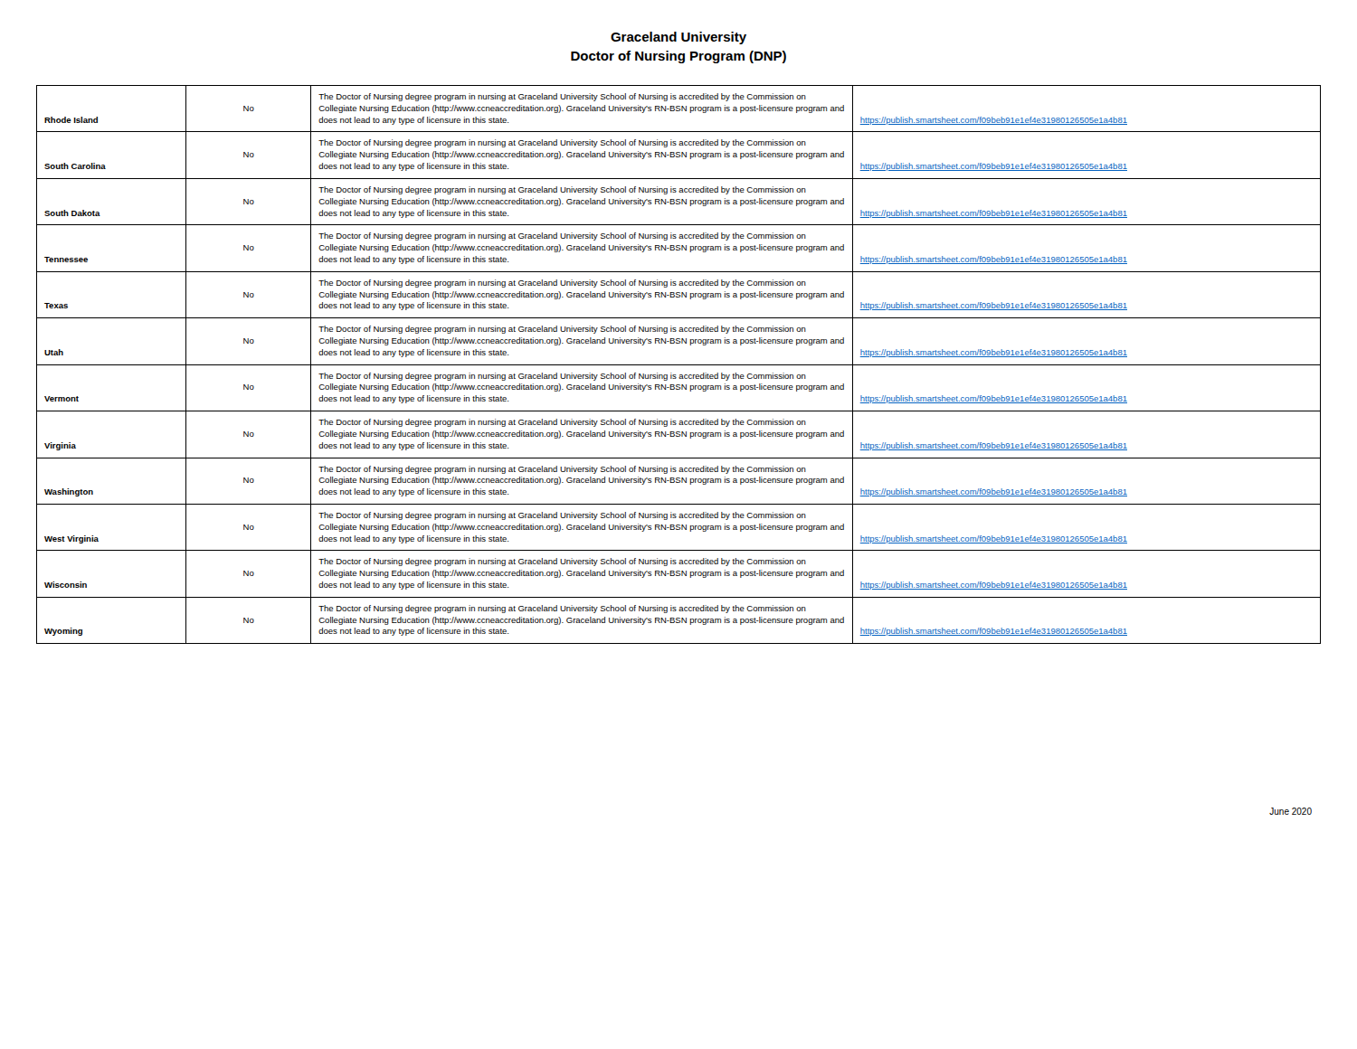Graceland University
Doctor of Nursing Program (DNP)
| Rhode Island | No | The Doctor of Nursing degree program in nursing at Graceland University School of Nursing is accredited by the Commission on Collegiate Nursing Education (http://www.ccneaccreditation.org). Graceland University's RN-BSN program is a post-licensure program and does not lead to any type of licensure in this state. | https://publish.smartsheet.com/f09beb91e1ef4e31980126505e1a4b81 |
| South Carolina | No | The Doctor of Nursing degree program in nursing at Graceland University School of Nursing is accredited by the Commission on Collegiate Nursing Education (http://www.ccneaccreditation.org). Graceland University's RN-BSN program is a post-licensure program and does not lead to any type of licensure in this state. | https://publish.smartsheet.com/f09beb91e1ef4e31980126505e1a4b81 |
| South Dakota | No | The Doctor of Nursing degree program in nursing at Graceland University School of Nursing is accredited by the Commission on Collegiate Nursing Education (http://www.ccneaccreditation.org). Graceland University's RN-BSN program is a post-licensure program and does not lead to any type of licensure in this state. | https://publish.smartsheet.com/f09beb91e1ef4e31980126505e1a4b81 |
| Tennessee | No | The Doctor of Nursing degree program in nursing at Graceland University School of Nursing is accredited by the Commission on Collegiate Nursing Education (http://www.ccneaccreditation.org). Graceland University's RN-BSN program is a post-licensure program and does not lead to any type of licensure in this state. | https://publish.smartsheet.com/f09beb91e1ef4e31980126505e1a4b81 |
| Texas | No | The Doctor of Nursing degree program in nursing at Graceland University School of Nursing is accredited by the Commission on Collegiate Nursing Education (http://www.ccneaccreditation.org). Graceland University's RN-BSN program is a post-licensure program and does not lead to any type of licensure in this state. | https://publish.smartsheet.com/f09beb91e1ef4e31980126505e1a4b81 |
| Utah | No | The Doctor of Nursing degree program in nursing at Graceland University School of Nursing is accredited by the Commission on Collegiate Nursing Education (http://www.ccneaccreditation.org). Graceland University's RN-BSN program is a post-licensure program and does not lead to any type of licensure in this state. | https://publish.smartsheet.com/f09beb91e1ef4e31980126505e1a4b81 |
| Vermont | No | The Doctor of Nursing degree program in nursing at Graceland University School of Nursing is accredited by the Commission on Collegiate Nursing Education (http://www.ccneaccreditation.org). Graceland University's RN-BSN program is a post-licensure program and does not lead to any type of licensure in this state. | https://publish.smartsheet.com/f09beb91e1ef4e31980126505e1a4b81 |
| Virginia | No | The Doctor of Nursing degree program in nursing at Graceland University School of Nursing is accredited by the Commission on Collegiate Nursing Education (http://www.ccneaccreditation.org). Graceland University's RN-BSN program is a post-licensure program and does not lead to any type of licensure in this state. | https://publish.smartsheet.com/f09beb91e1ef4e31980126505e1a4b81 |
| Washington | No | The Doctor of Nursing degree program in nursing at Graceland University School of Nursing is accredited by the Commission on Collegiate Nursing Education (http://www.ccneaccreditation.org). Graceland University's RN-BSN program is a post-licensure program and does not lead to any type of licensure in this state. | https://publish.smartsheet.com/f09beb91e1ef4e31980126505e1a4b81 |
| West Virginia | No | The Doctor of Nursing degree program in nursing at Graceland University School of Nursing is accredited by the Commission on Collegiate Nursing Education (http://www.ccneaccreditation.org). Graceland University's RN-BSN program is a post-licensure program and does not lead to any type of licensure in this state. | https://publish.smartsheet.com/f09beb91e1ef4e31980126505e1a4b81 |
| Wisconsin | No | The Doctor of Nursing degree program in nursing at Graceland University School of Nursing is accredited by the Commission on Collegiate Nursing Education (http://www.ccneaccreditation.org). Graceland University's RN-BSN program is a post-licensure program and does not lead to any type of licensure in this state. | https://publish.smartsheet.com/f09beb91e1ef4e31980126505e1a4b81 |
| Wyoming | No | The Doctor of Nursing degree program in nursing at Graceland University School of Nursing is accredited by the Commission on Collegiate Nursing Education (http://www.ccneaccreditation.org). Graceland University's RN-BSN program is a post-licensure program and does not lead to any type of licensure in this state. | https://publish.smartsheet.com/f09beb91e1ef4e31980126505e1a4b81 |
June 2020